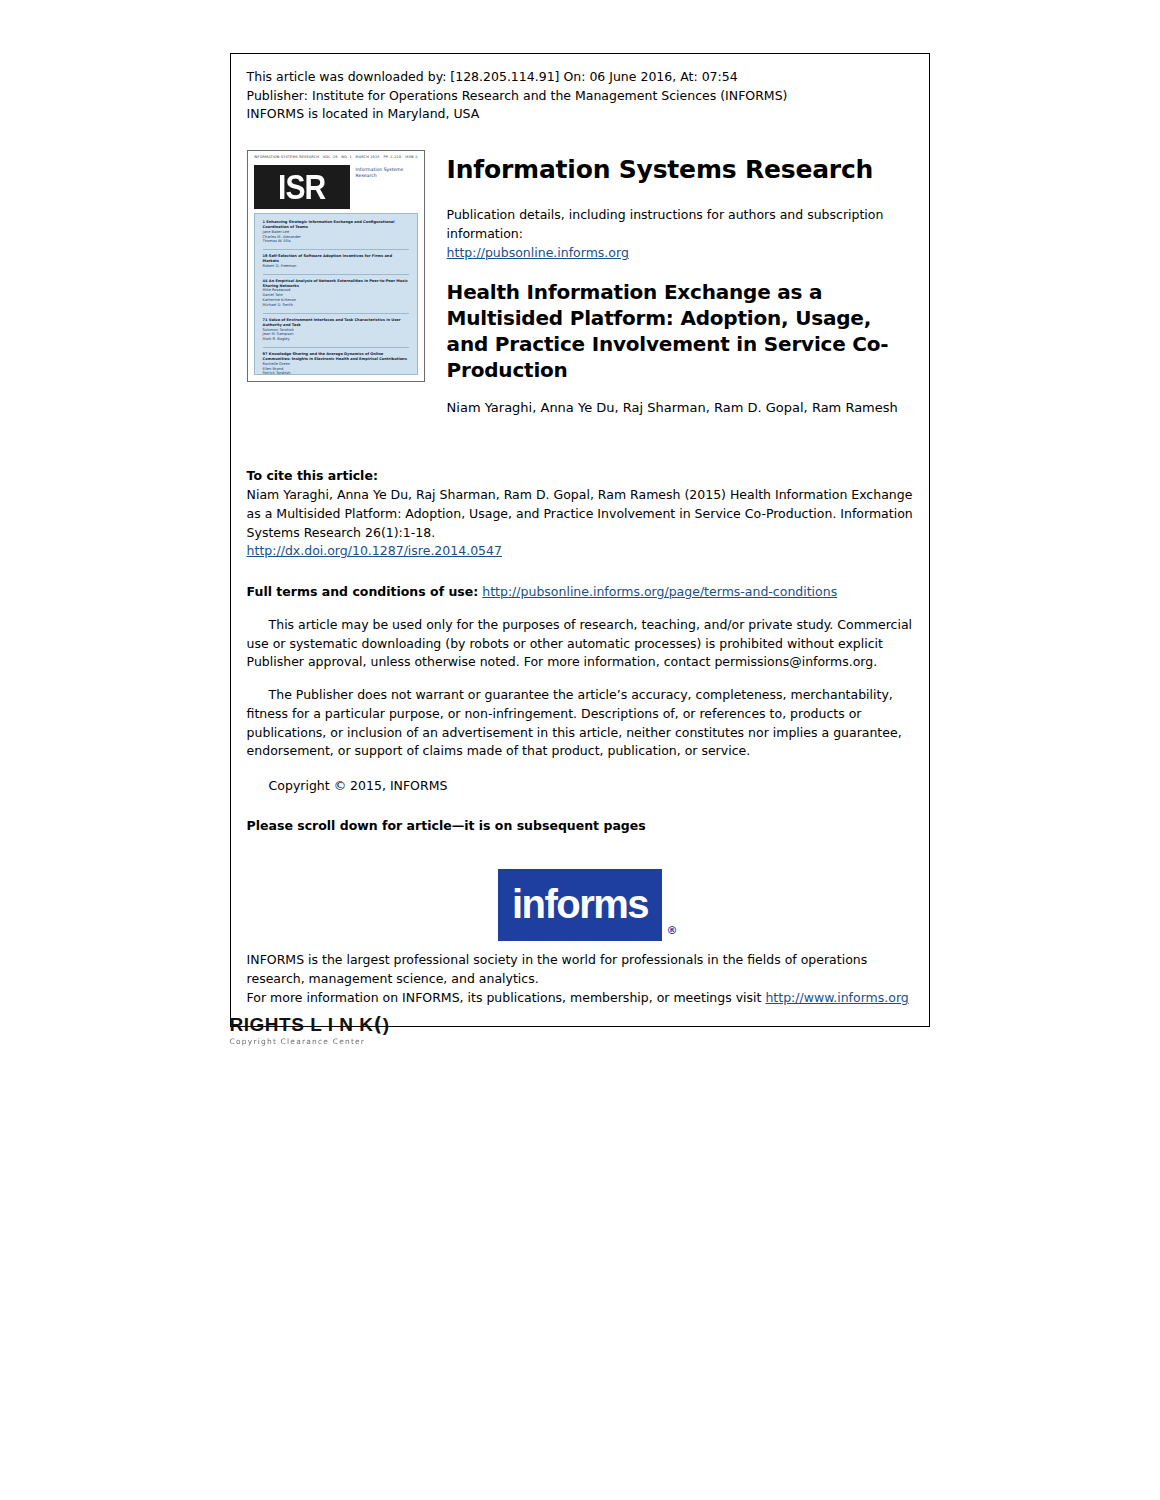This article was downloaded by: [128.205.114.91] On: 06 June 2016, At: 07:54
Publisher: Institute for Operations Research and the Management Sciences (INFORMS)
INFORMS is located in Maryland, USA
INFORMATION SYSTEMS RESEARCH VOL. 26 NO. 1 MARCH 2015 PP. 1–220 ISSN 1047-7047
ISR
Information Systems Research
1 Enhancing Strategic Information Exchange and Configurational Coordination of Teams
Jane Baker-Lee
Charles M. Alexander
Thomas W. Ellis
19 Self-Selection of Software Adoption Incentives for Firms and Markets
Robert D. Freeman
44 An Empirical Analysis of Network Externalities in Peer-to-Peer Music Sharing Networks
Mike Rosewood
Daniel Tate
Katherine Kirkman
Michael D. Smith
71 Value of Environment Interfaces and Task Characteristics in User Authority and Task
Solomon Tarshish
Jean M. Sampson
Mark R. Bagley
97 Knowledge Sharing and the Average Dynamics of Online Communities: Insights in Electronic Health and Empirical Contributions
Rachelle Green
Ellen Brand
Patrick Tarshish
Information Systems Research
Publication details, including instructions for authors and subscription information:
http://pubsonline.informs.org
Health Information Exchange as a Multisided Platform: Adoption, Usage, and Practice Involvement in Service Co-Production
Niam Yaraghi, Anna Ye Du, Raj Sharman, Ram D. Gopal, Ram Ramesh
To cite this article:
Niam Yaraghi, Anna Ye Du, Raj Sharman, Ram D. Gopal, Ram Ramesh (2015) Health Information Exchange as a Multisided Platform: Adoption, Usage, and Practice Involvement in Service Co-Production. Information Systems Research 26(1):1-18.
http://dx.doi.org/10.1287/isre.2014.0547
Full terms and conditions of use: http://pubsonline.informs.org/page/terms-and-conditions
This article may be used only for the purposes of research, teaching, and/or private study. Commercial use or systematic downloading (by robots or other automatic processes) is prohibited without explicit Publisher approval, unless otherwise noted. For more information, contact permissions@informs.org.
The Publisher does not warrant or guarantee the article’s accuracy, completeness, merchantability, fitness for a particular purpose, or non-infringement. Descriptions of, or references to, products or publications, or inclusion of an advertisement in this article, neither constitutes nor implies a guarantee, endorsement, or support of claims made of that product, publication, or service.
Copyright © 2015, INFORMS
Please scroll down for article—it is on subsequent pages
informs®
INFORMS is the largest professional society in the world for professionals in the fields of operations research, management science, and analytics.
For more information on INFORMS, its publications, membership, or meetings visit http://www.informs.org
RIGHTS L I N K()
Copyright Clearance Center